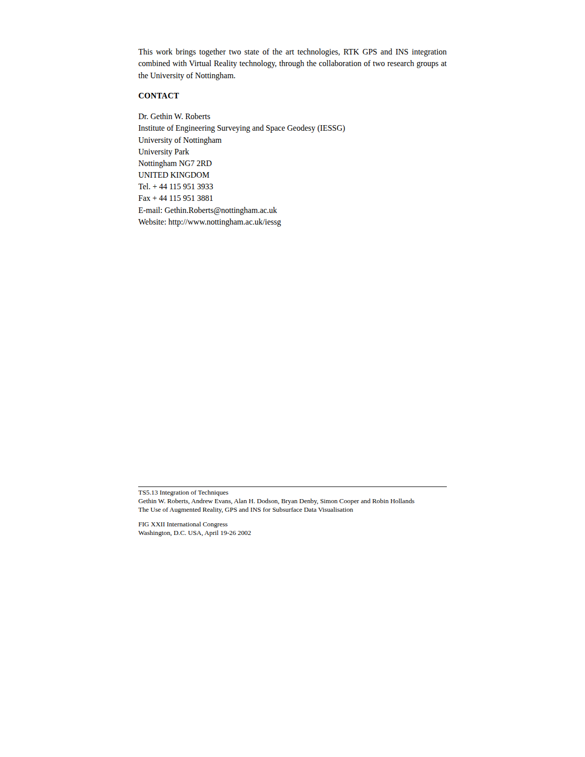This work brings together two state of the art technologies, RTK GPS and INS integration combined with Virtual Reality technology, through the collaboration of two research groups at the University of Nottingham.
CONTACT
Dr. Gethin W. Roberts
Institute of Engineering Surveying and Space Geodesy (IESSG)
University of Nottingham
University Park
Nottingham NG7 2RD
UNITED KINGDOM
Tel. + 44 115 951 3933
Fax + 44 115 951 3881
E-mail: Gethin.Roberts@nottingham.ac.uk
Website: http://www.nottingham.ac.uk/iessg
TS5.13 Integration of Techniques
Gethin W. Roberts, Andrew Evans, Alan H. Dodson, Bryan Denby, Simon Cooper and Robin Hollands
The Use of Augmented Reality, GPS and INS for Subsurface Data Visualisation
FIG XXII International Congress
Washington, D.C. USA, April 19-26 2002